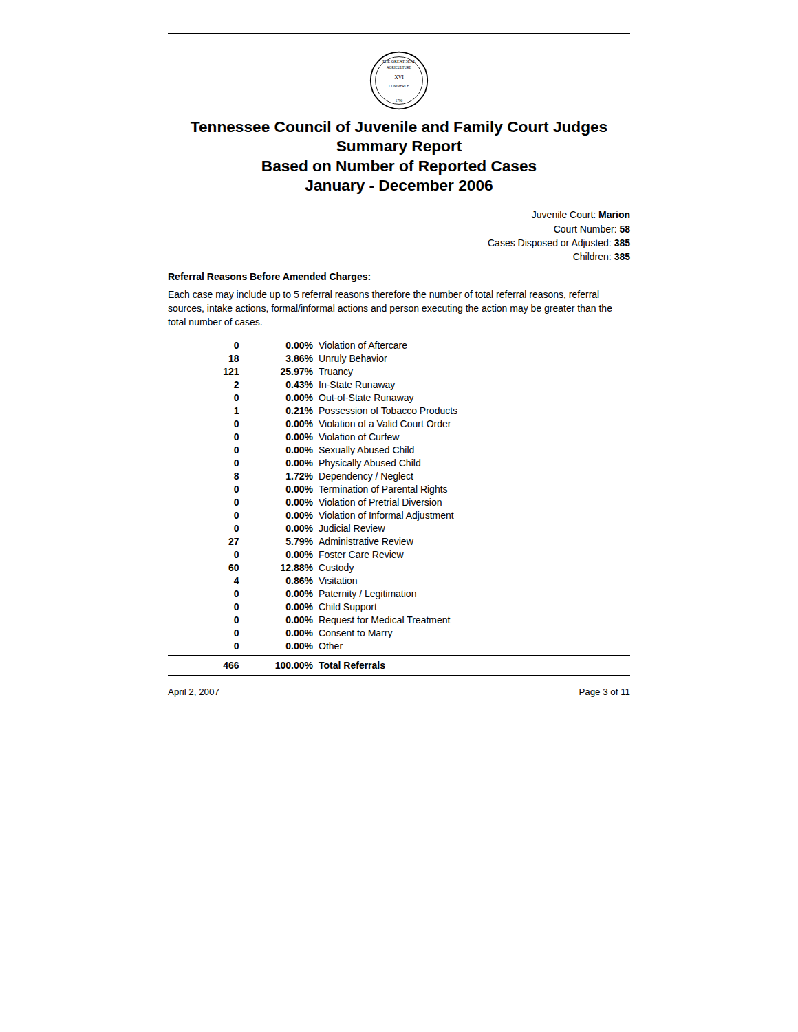Tennessee Council of Juvenile and Family Court Judges Summary Report Based on Number of Reported Cases January - December 2006
Juvenile Court: Marion
Court Number: 58
Cases Disposed or Adjusted: 385
Children: 385
Referral Reasons Before Amended Charges:
Each case may include up to 5 referral reasons therefore the number of total referral reasons, referral sources, intake actions, formal/informal actions and person executing the action may be greater than the total number of cases.
| 0 | 0.00% | Violation of Aftercare |
| 18 | 3.86% | Unruly Behavior |
| 121 | 25.97% | Truancy |
| 2 | 0.43% | In-State Runaway |
| 0 | 0.00% | Out-of-State Runaway |
| 1 | 0.21% | Possession of Tobacco Products |
| 0 | 0.00% | Violation of a Valid Court Order |
| 0 | 0.00% | Violation of Curfew |
| 0 | 0.00% | Sexually Abused Child |
| 0 | 0.00% | Physically Abused Child |
| 8 | 1.72% | Dependency / Neglect |
| 0 | 0.00% | Termination of Parental Rights |
| 0 | 0.00% | Violation of Pretrial Diversion |
| 0 | 0.00% | Violation of Informal Adjustment |
| 0 | 0.00% | Judicial Review |
| 27 | 5.79% | Administrative Review |
| 0 | 0.00% | Foster Care Review |
| 60 | 12.88% | Custody |
| 4 | 0.86% | Visitation |
| 0 | 0.00% | Paternity / Legitimation |
| 0 | 0.00% | Child Support |
| 0 | 0.00% | Request for Medical Treatment |
| 0 | 0.00% | Consent to Marry |
| 0 | 0.00% | Other |
| 466 | 100.00% | Total Referrals |
April 2, 2007
Page 3 of 11